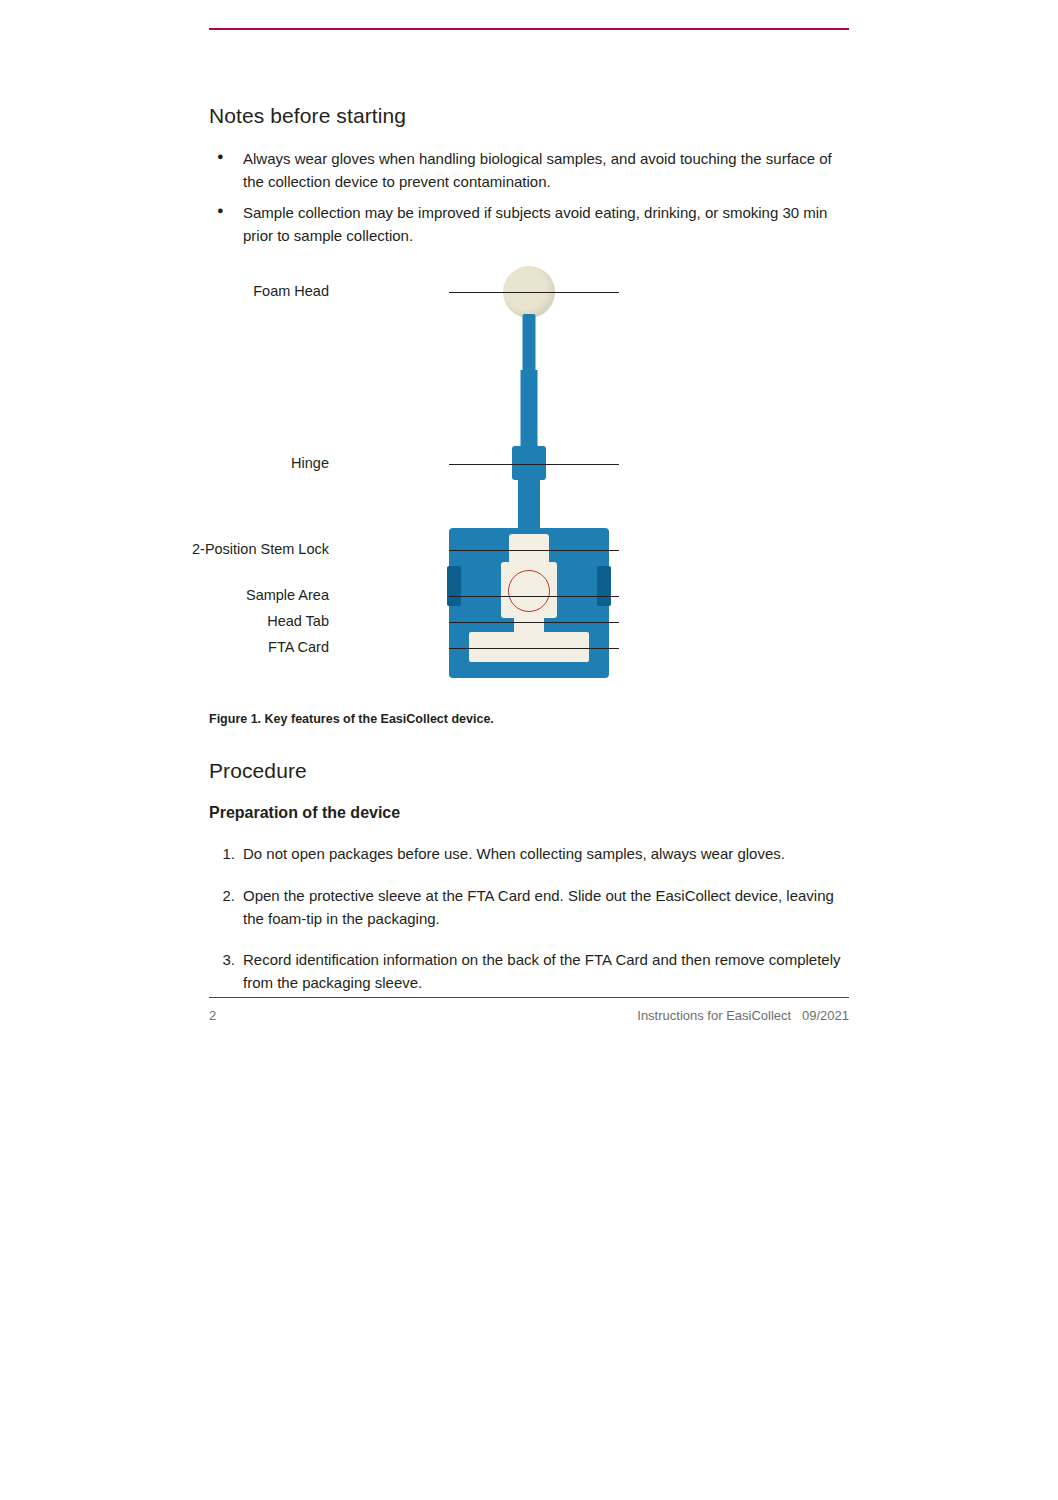Notes before starting
Always wear gloves when handling biological samples, and avoid touching the surface of the collection device to prevent contamination.
Sample collection may be improved if subjects avoid eating, drinking, or smoking 30 min prior to sample collection.
Foam Head
Hinge
2-Position Stem Lock
Sample Area
Head Tab
FTA Card
Figure 1. Key features of the EasiCollect device.
Procedure
Preparation of the device
Do not open packages before use. When collecting samples, always wear gloves.
Open the protective sleeve at the FTA Card end. Slide out the EasiCollect device, leaving the foam-tip in the packaging.
Record identification information on the back of the FTA Card and then remove completely from the packaging sleeve.
2
Instructions for EasiCollect 09/2021